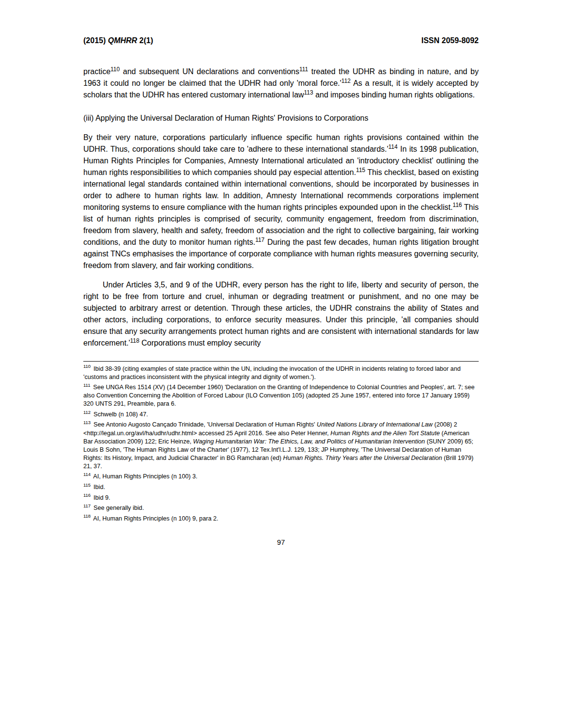(2015) QMHRR 2(1) ISSN 2059-8092
practice110 and subsequent UN declarations and conventions111 treated the UDHR as binding in nature, and by 1963 it could no longer be claimed that the UDHR had only 'moral force.'112 As a result, it is widely accepted by scholars that the UDHR has entered customary international law113 and imposes binding human rights obligations.
(iii) Applying the Universal Declaration of Human Rights' Provisions to Corporations
By their very nature, corporations particularly influence specific human rights provisions contained within the UDHR. Thus, corporations should take care to 'adhere to these international standards.'114 In its 1998 publication, Human Rights Principles for Companies, Amnesty International articulated an 'introductory checklist' outlining the human rights responsibilities to which companies should pay especial attention.115 This checklist, based on existing international legal standards contained within international conventions, should be incorporated by businesses in order to adhere to human rights law. In addition, Amnesty International recommends corporations implement monitoring systems to ensure compliance with the human rights principles expounded upon in the checklist.116 This list of human rights principles is comprised of security, community engagement, freedom from discrimination, freedom from slavery, health and safety, freedom of association and the right to collective bargaining, fair working conditions, and the duty to monitor human rights.117 During the past few decades, human rights litigation brought against TNCs emphasises the importance of corporate compliance with human rights measures governing security, freedom from slavery, and fair working conditions.
Under Articles 3,5, and 9 of the UDHR, every person has the right to life, liberty and security of person, the right to be free from torture and cruel, inhuman or degrading treatment or punishment, and no one may be subjected to arbitrary arrest or detention. Through these articles, the UDHR constrains the ability of States and other actors, including corporations, to enforce security measures. Under this principle, 'all companies should ensure that any security arrangements protect human rights and are consistent with international standards for law enforcement.'118 Corporations must employ security
110 Ibid 38-39 (citing examples of state practice within the UN, including the invocation of the UDHR in incidents relating to forced labor and 'customs and practices inconsistent with the physical integrity and dignity of women.').
111 See UNGA Res 1514 (XV) (14 December 1960) 'Declaration on the Granting of Independence to Colonial Countries and Peoples', art. 7; see also Convention Concerning the Abolition of Forced Labour (ILO Convention 105) (adopted 25 June 1957, entered into force 17 January 1959) 320 UNTS 291, Preamble, para 6.
112 Schwelb (n 108) 47.
113 See Antonio Augosto Cançado Trinidade, 'Universal Declaration of Human Rights' United Nations Library of International Law (2008) 2 <http://legal.un.org/avl/ha/udhr/udhr.html> accessed 25 April 2016. See also Peter Henner, Human Rights and the Alien Tort Statute (American Bar Association 2009) 122; Eric Heinze, Waging Humanitarian War: The Ethics, Law, and Politics of Humanitarian Intervention (SUNY 2009) 65; Louis B Sohn, 'The Human Rights Law of the Charter' (1977), 12 Tex.Int'l.L.J. 129, 133; JP Humphrey, 'The Universal Declaration of Human Rights: Its History, Impact, and Judicial Character' in BG Ramcharan (ed) Human Rights. Thirty Years after the Universal Declaration (Brill 1979) 21, 37.
114 AI, Human Rights Principles (n 100) 3.
115 Ibid.
116 Ibid 9.
117 See generally ibid.
118 AI, Human Rights Principles (n 100) 9, para 2.
97